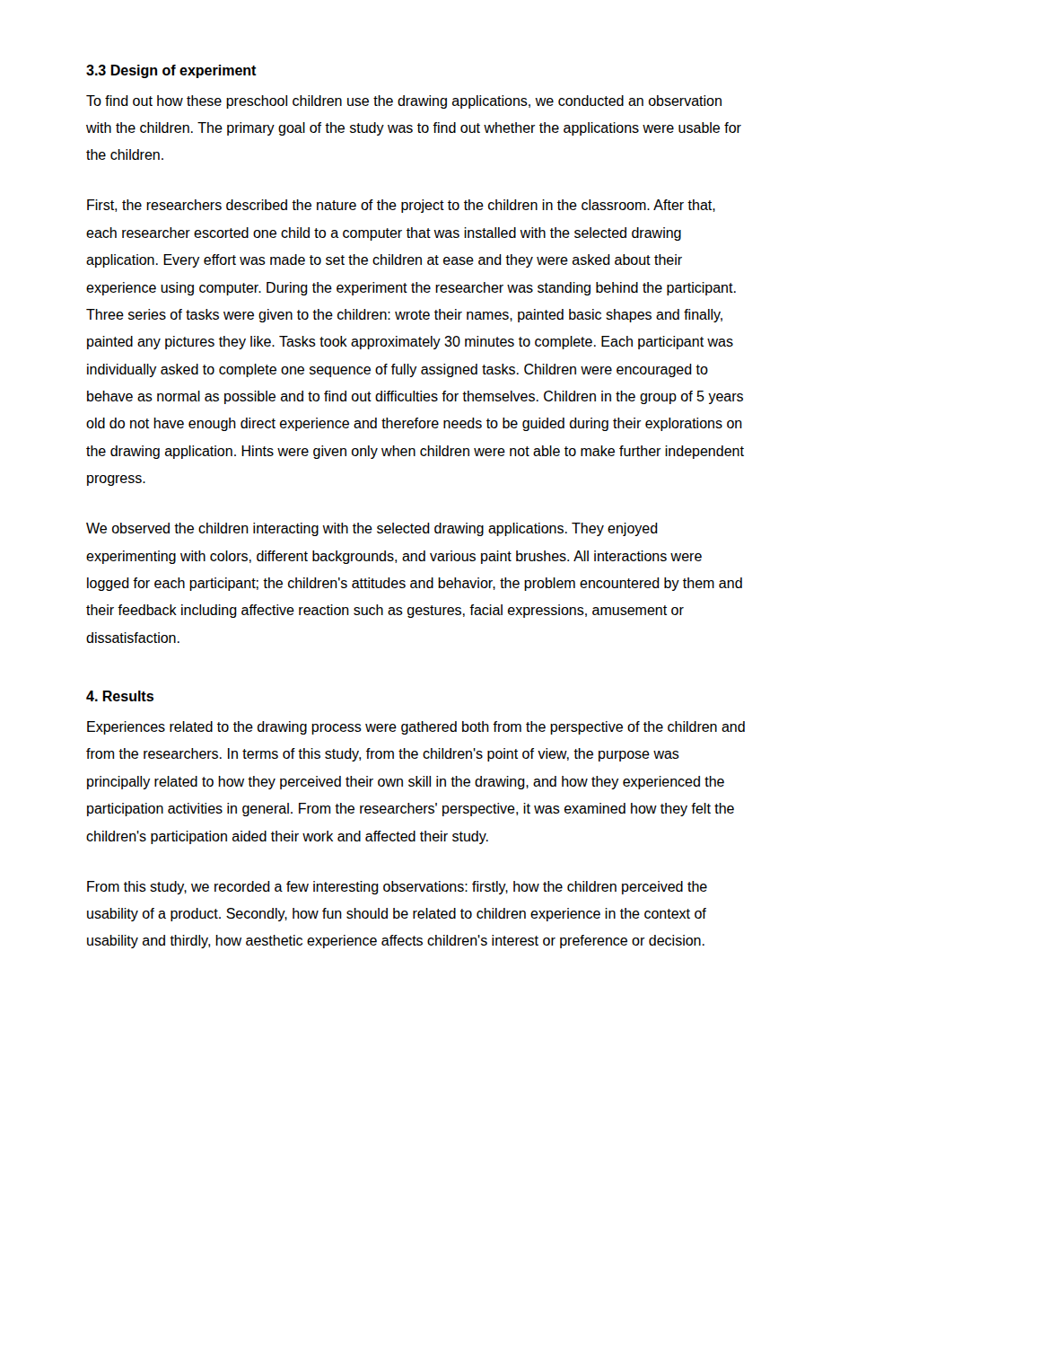3.3 Design of experiment
To find out how these preschool children use the drawing applications, we conducted an observation with the children. The primary goal of the study was to find out whether the applications were usable for the children.
First, the researchers described the nature of the project to the children in the classroom. After that, each researcher escorted one child to a computer that was installed with the selected drawing application. Every effort was made to set the children at ease and they were asked about their experience using computer. During the experiment the researcher was standing behind the participant. Three series of tasks were given to the children: wrote their names, painted basic shapes and finally, painted any pictures they like. Tasks took approximately 30 minutes to complete. Each participant was individually asked to complete one sequence of fully assigned tasks. Children were encouraged to behave as normal as possible and to find out difficulties for themselves. Children in the group of 5 years old do not have enough direct experience and therefore needs to be guided during their explorations on the drawing application. Hints were given only when children were not able to make further independent progress.
We observed the children interacting with the selected drawing applications. They enjoyed experimenting with colors, different backgrounds, and various paint brushes. All interactions were logged for each participant; the children's attitudes and behavior, the problem encountered by them and their feedback including affective reaction such as gestures, facial expressions, amusement or dissatisfaction.
4. Results
Experiences related to the drawing process were gathered both from the perspective of the children and from the researchers. In terms of this study, from the children's point of view, the purpose was principally related to how they perceived their own skill in the drawing, and how they experienced the participation activities in general. From the researchers' perspective, it was examined how they felt the children's participation aided their work and affected their study.
From this study, we recorded a few interesting observations: firstly, how the children perceived the usability of a product. Secondly, how fun should be related to children experience in the context of usability and thirdly, how aesthetic experience affects children's interest or preference or decision.